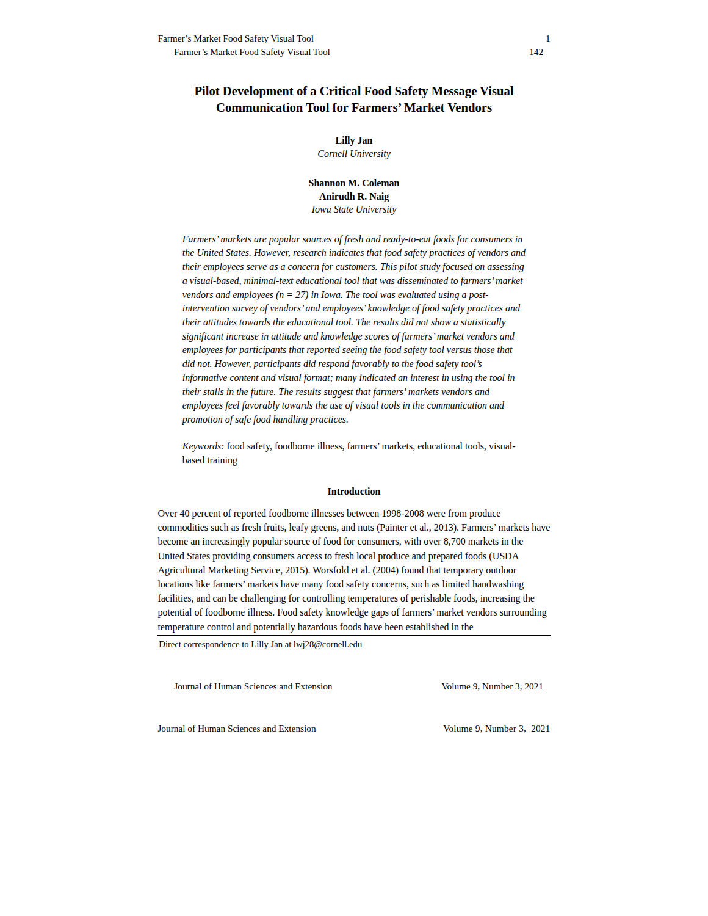Farmer’s Market Food Safety Visual Tool 1
Farmer’s Market Food Safety Visual Tool 142
Pilot Development of a Critical Food Safety Message Visual Communication Tool for Farmers’ Market Vendors
Lilly Jan
Cornell University
Shannon M. Coleman
Anirudh R. Naig
Iowa State University
Farmers’ markets are popular sources of fresh and ready-to-eat foods for consumers in the United States. However, research indicates that food safety practices of vendors and their employees serve as a concern for customers. This pilot study focused on assessing a visual-based, minimal-text educational tool that was disseminated to farmers’ market vendors and employees (n = 27) in Iowa. The tool was evaluated using a post-intervention survey of vendors’ and employees’ knowledge of food safety practices and their attitudes towards the educational tool. The results did not show a statistically significant increase in attitude and knowledge scores of farmers’ market vendors and employees for participants that reported seeing the food safety tool versus those that did not. However, participants did respond favorably to the food safety tool’s informative content and visual format; many indicated an interest in using the tool in their stalls in the future. The results suggest that farmers’ markets vendors and employees feel favorably towards the use of visual tools in the communication and promotion of safe food handling practices.
Keywords: food safety, foodborne illness, farmers’ markets, educational tools, visual-based training
Introduction
Over 40 percent of reported foodborne illnesses between 1998-2008 were from produce commodities such as fresh fruits, leafy greens, and nuts (Painter et al., 2013). Farmers’ markets have become an increasingly popular source of food for consumers, with over 8,700 markets in the United States providing consumers access to fresh local produce and prepared foods (USDA Agricultural Marketing Service, 2015). Worsfold et al. (2004) found that temporary outdoor locations like farmers’ markets have many food safety concerns, such as limited handwashing facilities, and can be challenging for controlling temperatures of perishable foods, increasing the potential of foodborne illness. Food safety knowledge gaps of farmers’ market vendors surrounding temperature control and potentially hazardous foods have been established in the
Direct correspondence to Lilly Jan at lwj28@cornell.edu
Journal of Human Sciences and Extension Volume 9, Number 3, 2021
Journal of Human Sciences and Extension Volume 9, Number 3, 2021